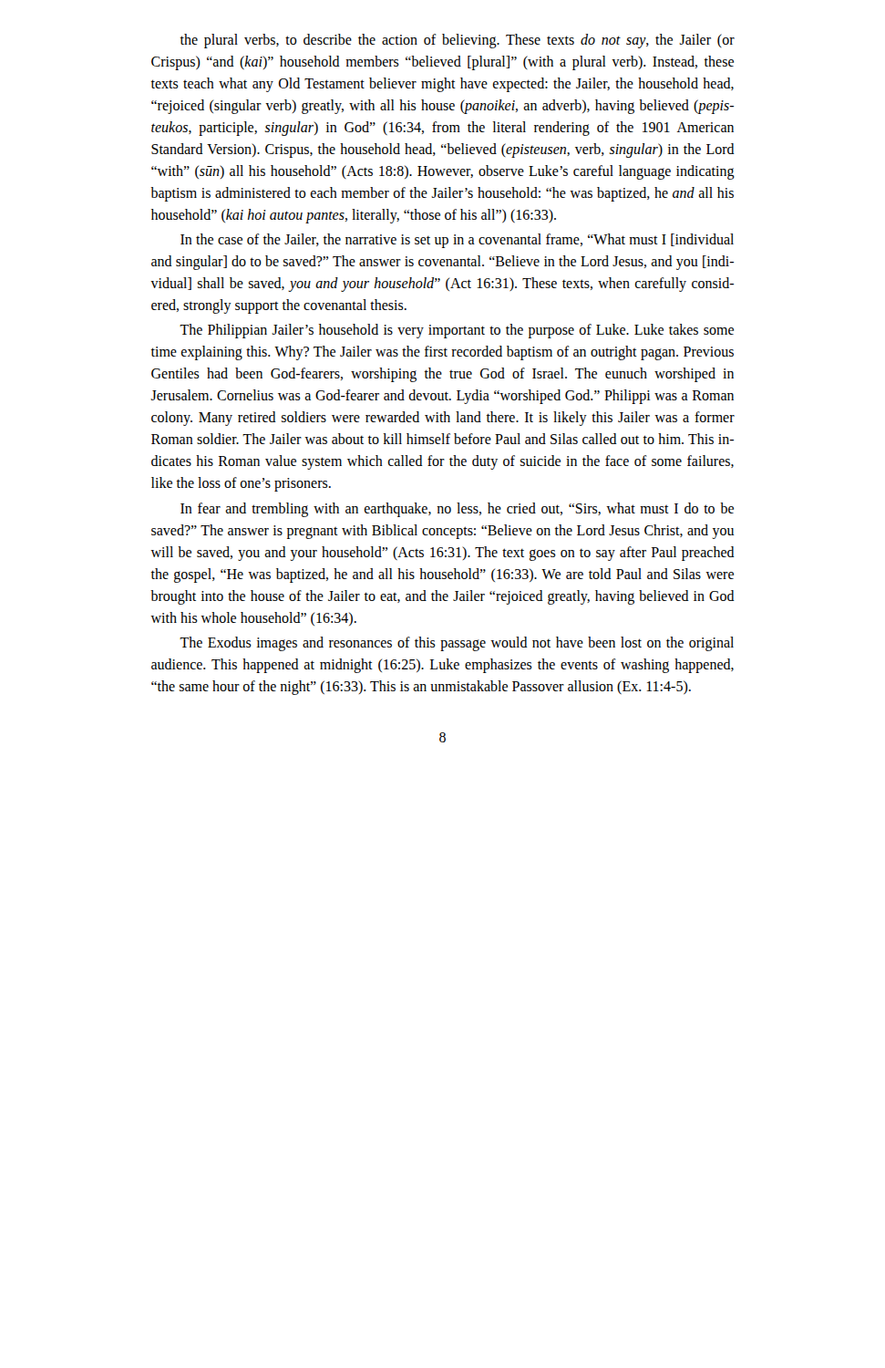the plural verbs, to describe the action of believing. These texts do not say, the Jailer (or Crispus) “and (kai)” household members “believed [plural]” (with a plural verb). Instead, these texts teach what any Old Testament believer might have expected: the Jailer, the household head, “rejoiced (singular verb) greatly, with all his house (panoikei, an adverb), having believed (pepisteukos, participle, singular) in God” (16:34, from the literal rendering of the 1901 American Standard Version). Crispus, the household head, “believed (episteusen, verb, singular) in the Lord “with” (sūn) all his household” (Acts 18:8). However, observe Luke’s careful language indicating baptism is administered to each member of the Jailer’s household: “he was baptized, he and all his household” (kai hoi autou pantes, literally, “those of his all”) (16:33).
In the case of the Jailer, the narrative is set up in a covenantal frame, “What must I [individual and singular] do to be saved?” The answer is covenantal. “Believe in the Lord Jesus, and you [individual] shall be saved, you and your household” (Act 16:31). These texts, when carefully considered, strongly support the covenantal thesis.
The Philippian Jailer’s household is very important to the purpose of Luke. Luke takes some time explaining this. Why? The Jailer was the first recorded baptism of an outright pagan. Previous Gentiles had been God-fearers, worshiping the true God of Israel. The eunuch worshiped in Jerusalem. Cornelius was a God-fearer and devout. Lydia “worshiped God.” Philippi was a Roman colony. Many retired soldiers were rewarded with land there. It is likely this Jailer was a former Roman soldier. The Jailer was about to kill himself before Paul and Silas called out to him. This indicates his Roman value system which called for the duty of suicide in the face of some failures, like the loss of one’s prisoners.
In fear and trembling with an earthquake, no less, he cried out, “Sirs, what must I do to be saved?” The answer is pregnant with Biblical concepts: “Believe on the Lord Jesus Christ, and you will be saved, you and your household” (Acts 16:31). The text goes on to say after Paul preached the gospel, “He was baptized, he and all his household” (16:33). We are told Paul and Silas were brought into the house of the Jailer to eat, and the Jailer “rejoiced greatly, having believed in God with his whole household” (16:34).
The Exodus images and resonances of this passage would not have been lost on the original audience. This happened at midnight (16:25). Luke emphasizes the events of washing happened, “the same hour of the night” (16:33). This is an unmistakable Passover allusion (Ex. 11:4-5).
8